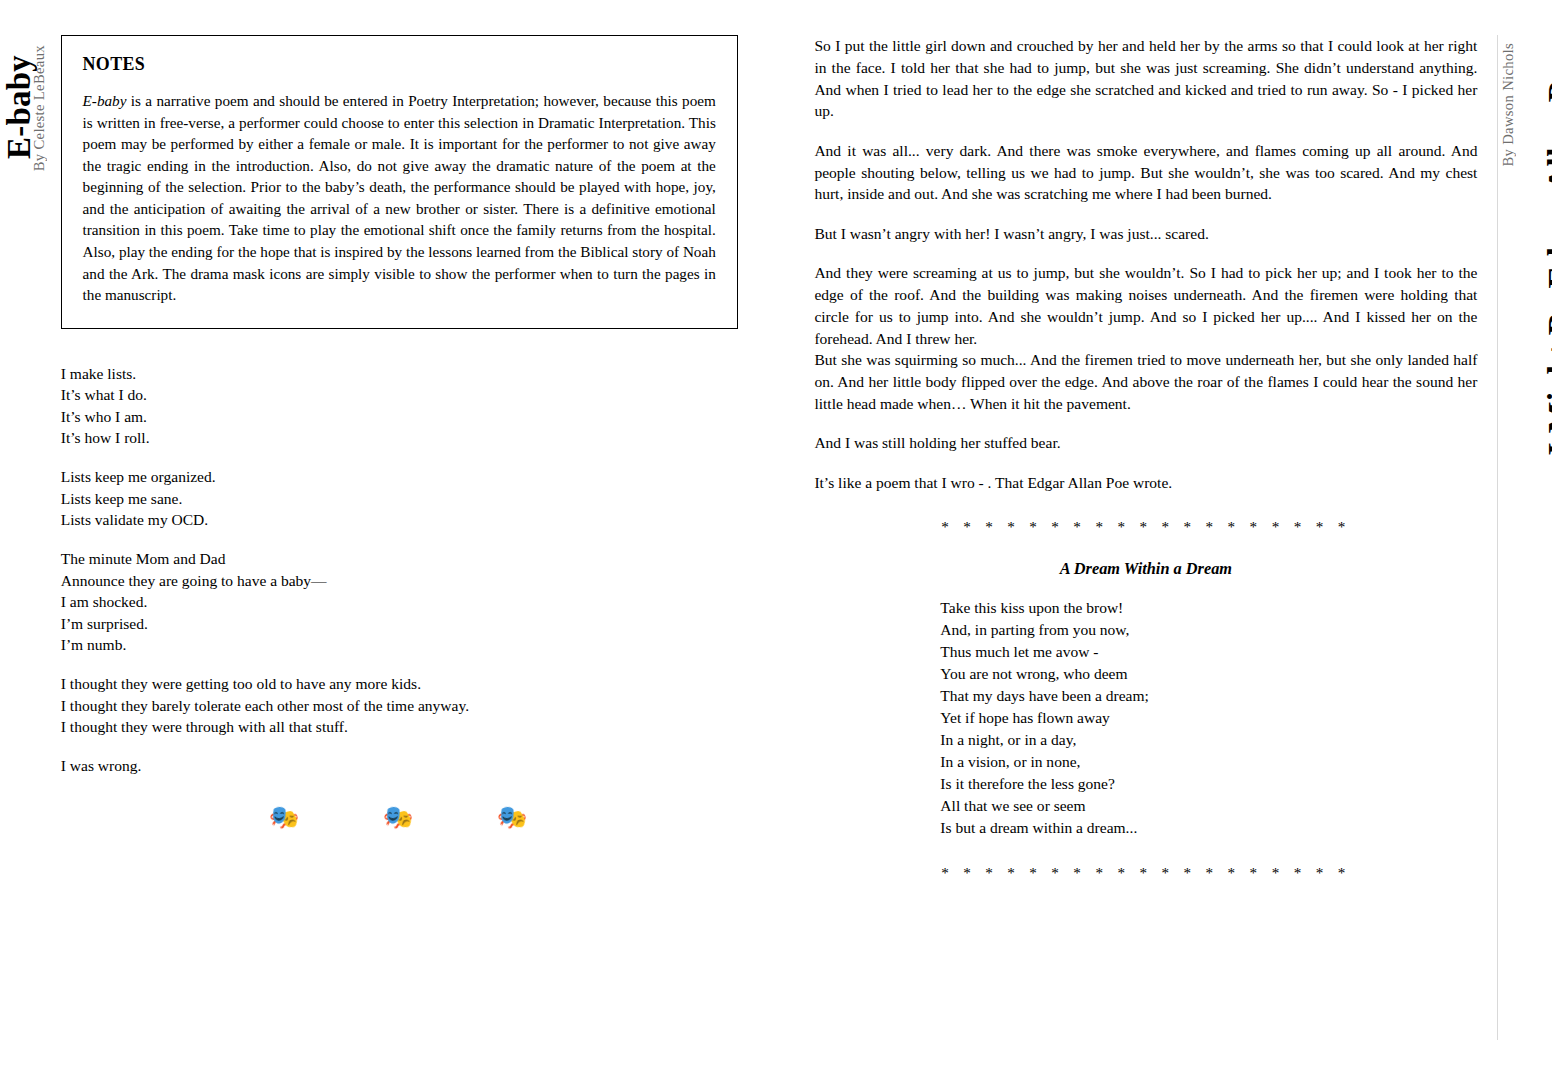E-baby
By Celeste LeBeaux
NOTES
E-baby is a narrative poem and should be entered in Poetry Interpretation; however, because this poem is written in free-verse, a performer could choose to enter this selection in Dramatic Interpretation. This poem may be performed by either a female or male. It is important for the performer to not give away the tragic ending in the introduction. Also, do not give away the dramatic nature of the poem at the beginning of the selection. Prior to the baby’s death, the performance should be played with hope, joy, and the anticipation of awaiting the arrival of a new brother or sister. There is a definitive emotional transition in this poem. Take time to play the emotional shift once the family returns from the hospital. Also, play the ending for the hope that is inspired by the lessons learned from the Biblical story of Noah and the Ark. The drama mask icons are simply visible to show the performer when to turn the pages in the manuscript.
I make lists.
It’s what I do.
It’s who I am.
It’s how I roll.
Lists keep me organized.
Lists keep me sane.
Lists validate my OCD.
The minute Mom and Dad
Announce they are going to have a baby—
I am shocked.
I’m surprised.
I’m numb.
I thought they were getting too old to have any more kids.
I thought they barely tolerate each other most of the time anyway.
I thought they were through with all that stuff.
I was wrong.
🎭 🎭 🎭
So I put the little girl down and crouched by her and held her by the arms so that I could look at her right in the face. I told her that she had to jump, but she was just screaming. She didn’t understand anything. And when I tried to lead her to the edge she scratched and kicked and tried to run away. So - I picked her up.
And it was all... very dark. And there was smoke everywhere, and flames coming up all around. And people shouting below, telling us we had to jump. But she wouldn’t, she was too scared. And my chest hurt, inside and out. And she was scratching me where I had been burned.
But I wasn’t angry with her! I wasn’t angry, I was just... scared.
And they were screaming at us to jump, but she wouldn’t. So I had to pick her up; and I took her to the edge of the roof. And the building was making noises underneath. And the firemen were holding that circle for us to jump into. And she wouldn’t jump. And so I picked her up.... And I kissed her on the forehead. And I threw her.
But she was squirming so much... And the firemen tried to move underneath her, but she only landed half on. And her little body flipped over the edge. And above the roar of the flames I could hear the sound her little head made when… When it hit the pavement.
And I was still holding her stuffed bear.
It’s like a poem that I wro - . That Edgar Allan Poe wrote.
* * * * * * * * * * * * * * * * * * *
A Dream Within a Dream
Take this kiss upon the brow!
And, in parting from you now,
Thus much let me avow -
You are not wrong, who deem
That my days have been a dream;
Yet if hope has flown away
In a night, or in a day,
In a vision, or in none,
Is it therefore the less gone?
All that we see or seem
Is but a dream within a dream...
* * * * * * * * * * * * * * * * * * *
I Might Be Edgar Allan Poe
By Dawson Nichols